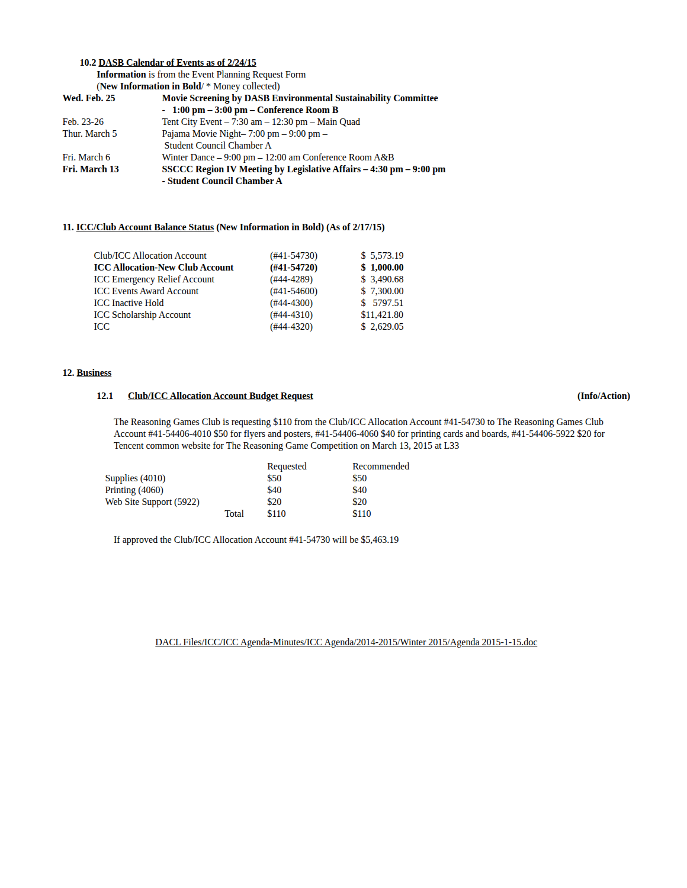10.2 DASB Calendar of Events as of 2/24/15
Information is from the Event Planning Request Form
(New Information in Bold/ * Money collected)
| Wed. Feb. 25 | Movie Screening by DASB Environmental Sustainability Committee |
| | - 1:00 pm – 3:00 pm – Conference Room B |
| Feb. 23-26 | Tent City Event – 7:30 am – 12:30 pm – Main Quad |
| Thur. March 5 | Pajama Movie Night– 7:00 pm – 9:00 pm – |
| | Student Council Chamber A |
| Fri. March 6 | Winter Dance – 9:00 pm – 12:00 am Conference Room A&B |
| Fri. March 13 | SSCCC Region IV Meeting by Legislative Affairs – 4:30 pm – 9:00 pm |
| | - Student Council Chamber A |
11. ICC/Club Account Balance Status (New Information in Bold) (As of 2/17/15)
| Club/ICC Allocation Account | (#41-54730) | $ 5,573.19 |
| ICC Allocation-New Club Account | (#41-54720) | $ 1,000.00 |
| ICC Emergency Relief Account | (#44-4289) | $ 3,490.68 |
| ICC Events Award Account | (#41-54600) | $ 7,300.00 |
| ICC Inactive Hold | (#44-4300) | $ 5797.51 |
| ICC Scholarship Account | (#44-4310) | $11,421.80 |
| ICC | (#44-4320) | $ 2,629.05 |
12. Business
12.1 Club/ICC Allocation Account Budget Request (Info/Action)
The Reasoning Games Club is requesting $110 from the Club/ICC Allocation Account #41-54730 to The Reasoning Games Club Account #41-54406-4010 $50 for flyers and posters, #41-54406-4060 $40 for printing cards and boards, #41-54406-5922 $20 for Tencent common website for The Reasoning Game Competition on March 13, 2015 at L33
| | | Requested | Recommended |
| Supplies (4010) | | $50 | $50 |
| Printing (4060) | | $40 | $40 |
| Web Site Support (5922) | | $20 | $20 |
| | Total | $110 | $110 |
If approved the Club/ICC Allocation Account #41-54730 will be $5,463.19
DACL Files/ICC/ICC Agenda-Minutes/ICC Agenda/2014-2015/Winter 2015/Agenda 2015-1-15.doc